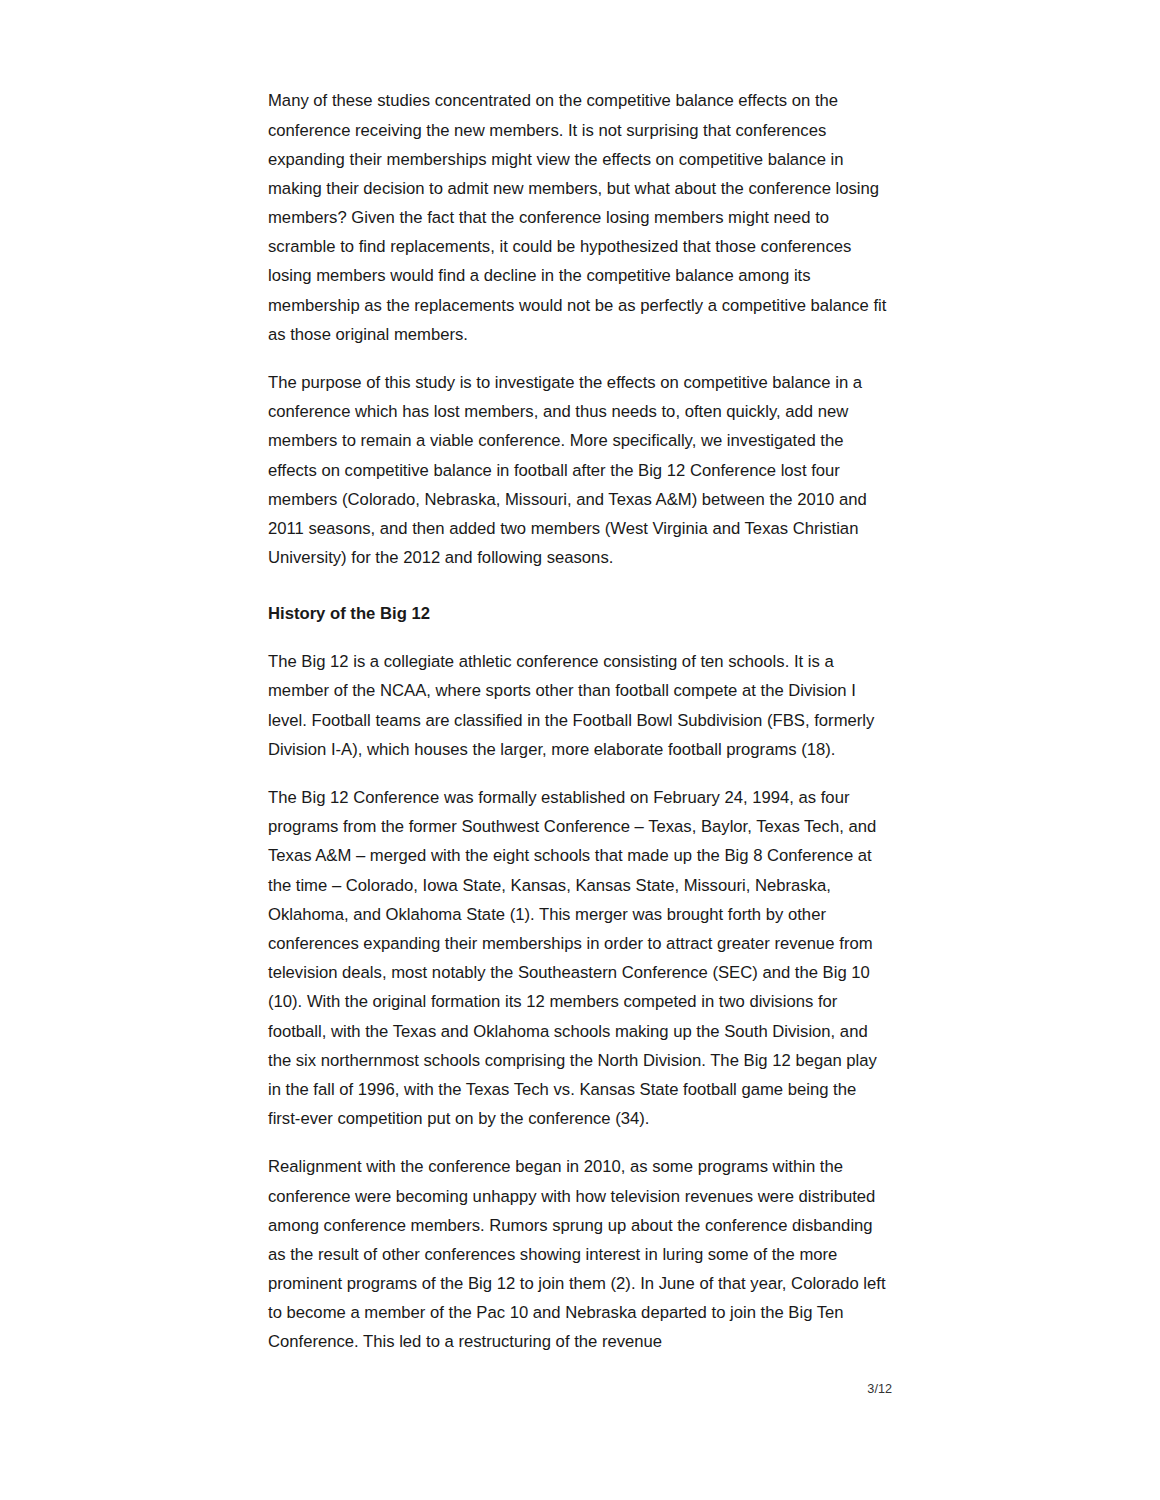Many of these studies concentrated on the competitive balance effects on the conference receiving the new members. It is not surprising that conferences expanding their memberships might view the effects on competitive balance in making their decision to admit new members, but what about the conference losing members? Given the fact that the conference losing members might need to scramble to find replacements, it could be hypothesized that those conferences losing members would find a decline in the competitive balance among its membership as the replacements would not be as perfectly a competitive balance fit as those original members.
The purpose of this study is to investigate the effects on competitive balance in a conference which has lost members, and thus needs to, often quickly, add new members to remain a viable conference. More specifically, we investigated the effects on competitive balance in football after the Big 12 Conference lost four members (Colorado, Nebraska, Missouri, and Texas A&M) between the 2010 and 2011 seasons, and then added two members (West Virginia and Texas Christian University) for the 2012 and following seasons.
History of the Big 12
The Big 12 is a collegiate athletic conference consisting of ten schools. It is a member of the NCAA, where sports other than football compete at the Division I level. Football teams are classified in the Football Bowl Subdivision (FBS, formerly Division I-A), which houses the larger, more elaborate football programs (18).
The Big 12 Conference was formally established on February 24, 1994, as four programs from the former Southwest Conference – Texas, Baylor, Texas Tech, and Texas A&M – merged with the eight schools that made up the Big 8 Conference at the time – Colorado, Iowa State, Kansas, Kansas State, Missouri, Nebraska, Oklahoma, and Oklahoma State (1). This merger was brought forth by other conferences expanding their memberships in order to attract greater revenue from television deals, most notably the Southeastern Conference (SEC) and the Big 10 (10). With the original formation its 12 members competed in two divisions for football, with the Texas and Oklahoma schools making up the South Division, and the six northernmost schools comprising the North Division. The Big 12 began play in the fall of 1996, with the Texas Tech vs. Kansas State football game being the first-ever competition put on by the conference (34).
Realignment with the conference began in 2010, as some programs within the conference were becoming unhappy with how television revenues were distributed among conference members. Rumors sprung up about the conference disbanding as the result of other conferences showing interest in luring some of the more prominent programs of the Big 12 to join them (2). In June of that year, Colorado left to become a member of the Pac 10 and Nebraska departed to join the Big Ten Conference. This led to a restructuring of the revenue
3/12